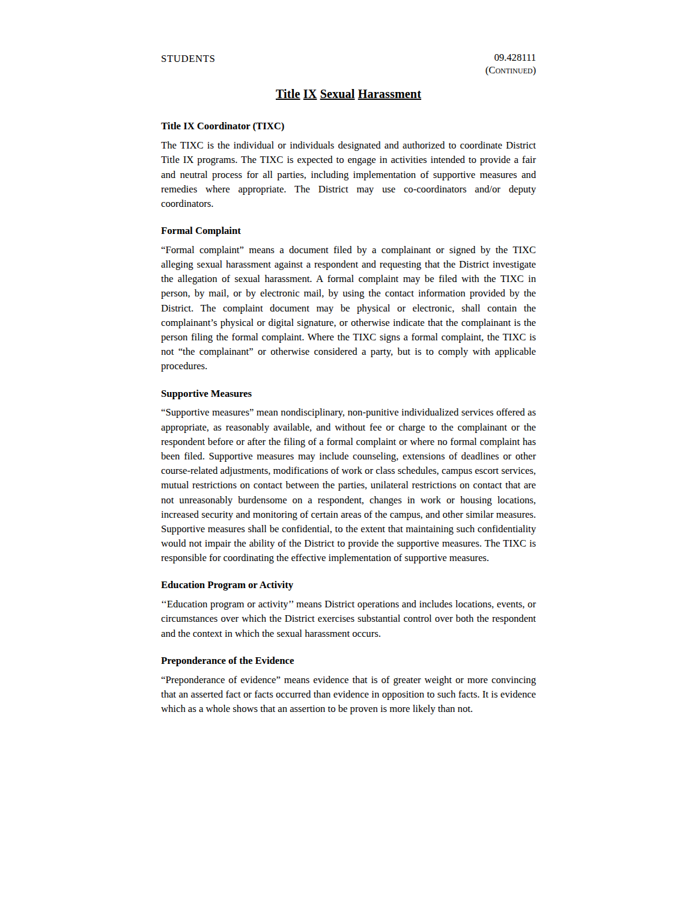STUDENTS
09.428111
(Continued)
Title IX Sexual Harassment
Title IX Coordinator (TIXC)
The TIXC is the individual or individuals designated and authorized to coordinate District Title IX programs. The TIXC is expected to engage in activities intended to provide a fair and neutral process for all parties, including implementation of supportive measures and remedies where appropriate. The District may use co-coordinators and/or deputy coordinators.
Formal Complaint
“Formal complaint” means a document filed by a complainant or signed by the TIXC alleging sexual harassment against a respondent and requesting that the District investigate the allegation of sexual harassment. A formal complaint may be filed with the TIXC in person, by mail, or by electronic mail, by using the contact information provided by the District. The complaint document may be physical or electronic, shall contain the complainant’s physical or digital signature, or otherwise indicate that the complainant is the person filing the formal complaint. Where the TIXC signs a formal complaint, the TIXC is not “the complainant” or otherwise considered a party, but is to comply with applicable procedures.
Supportive Measures
“Supportive measures” mean nondisciplinary, non-punitive individualized services offered as appropriate, as reasonably available, and without fee or charge to the complainant or the respondent before or after the filing of a formal complaint or where no formal complaint has been filed. Supportive measures may include counseling, extensions of deadlines or other course-related adjustments, modifications of work or class schedules, campus escort services, mutual restrictions on contact between the parties, unilateral restrictions on contact that are not unreasonably burdensome on a respondent, changes in work or housing locations, increased security and monitoring of certain areas of the campus, and other similar measures. Supportive measures shall be confidential, to the extent that maintaining such confidentiality would not impair the ability of the District to provide the supportive measures. The TIXC is responsible for coordinating the effective implementation of supportive measures.
Education Program or Activity
‘‘Education program or activity’’ means District operations and includes locations, events, or circumstances over which the District exercises substantial control over both the respondent and the context in which the sexual harassment occurs.
Preponderance of the Evidence
“Preponderance of evidence” means evidence that is of greater weight or more convincing that an asserted fact or facts occurred than evidence in opposition to such facts. It is evidence which as a whole shows that an assertion to be proven is more likely than not.